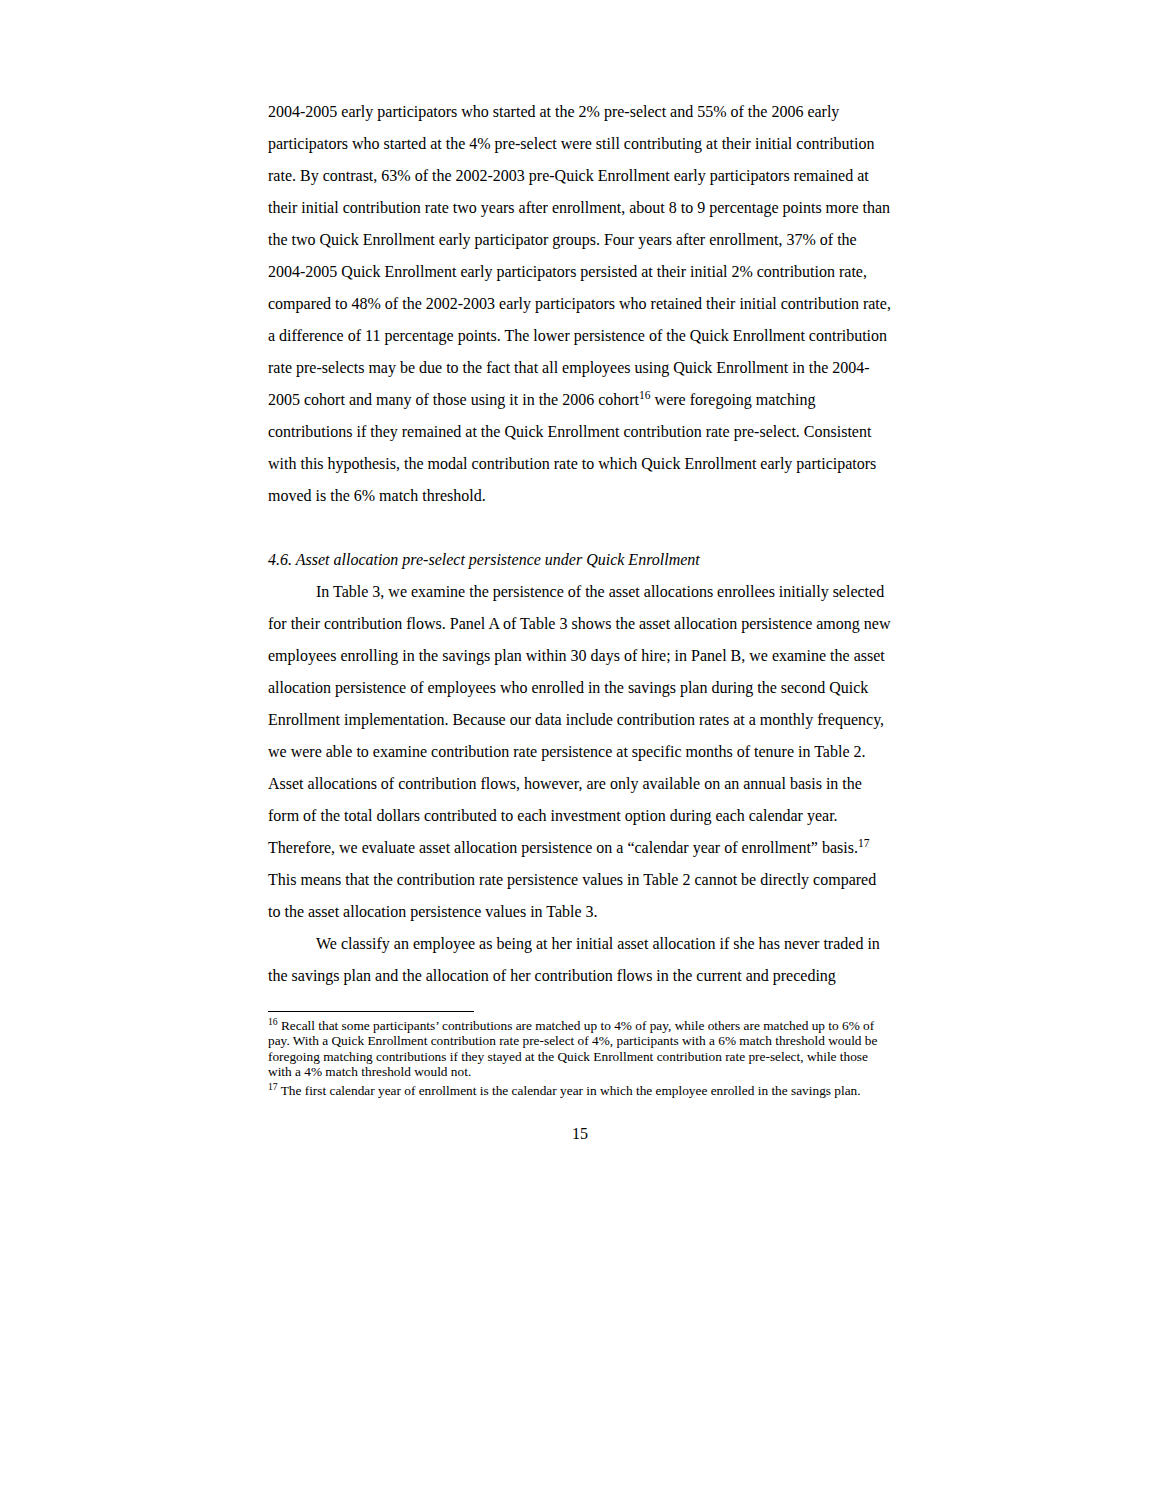2004-2005 early participators who started at the 2% pre-select and 55% of the 2006 early participators who started at the 4% pre-select were still contributing at their initial contribution rate. By contrast, 63% of the 2002-2003 pre-Quick Enrollment early participators remained at their initial contribution rate two years after enrollment, about 8 to 9 percentage points more than the two Quick Enrollment early participator groups. Four years after enrollment, 37% of the 2004-2005 Quick Enrollment early participators persisted at their initial 2% contribution rate, compared to 48% of the 2002-2003 early participators who retained their initial contribution rate, a difference of 11 percentage points. The lower persistence of the Quick Enrollment contribution rate pre-selects may be due to the fact that all employees using Quick Enrollment in the 2004-2005 cohort and many of those using it in the 2006 cohort16 were foregoing matching contributions if they remained at the Quick Enrollment contribution rate pre-select. Consistent with this hypothesis, the modal contribution rate to which Quick Enrollment early participators moved is the 6% match threshold.
4.6. Asset allocation pre-select persistence under Quick Enrollment
In Table 3, we examine the persistence of the asset allocations enrollees initially selected for their contribution flows. Panel A of Table 3 shows the asset allocation persistence among new employees enrolling in the savings plan within 30 days of hire; in Panel B, we examine the asset allocation persistence of employees who enrolled in the savings plan during the second Quick Enrollment implementation. Because our data include contribution rates at a monthly frequency, we were able to examine contribution rate persistence at specific months of tenure in Table 2. Asset allocations of contribution flows, however, are only available on an annual basis in the form of the total dollars contributed to each investment option during each calendar year. Therefore, we evaluate asset allocation persistence on a “calendar year of enrollment” basis.17 This means that the contribution rate persistence values in Table 2 cannot be directly compared to the asset allocation persistence values in Table 3.
We classify an employee as being at her initial asset allocation if she has never traded in the savings plan and the allocation of her contribution flows in the current and preceding
16 Recall that some participants’ contributions are matched up to 4% of pay, while others are matched up to 6% of pay. With a Quick Enrollment contribution rate pre-select of 4%, participants with a 6% match threshold would be foregoing matching contributions if they stayed at the Quick Enrollment contribution rate pre-select, while those with a 4% match threshold would not.
17 The first calendar year of enrollment is the calendar year in which the employee enrolled in the savings plan.
15